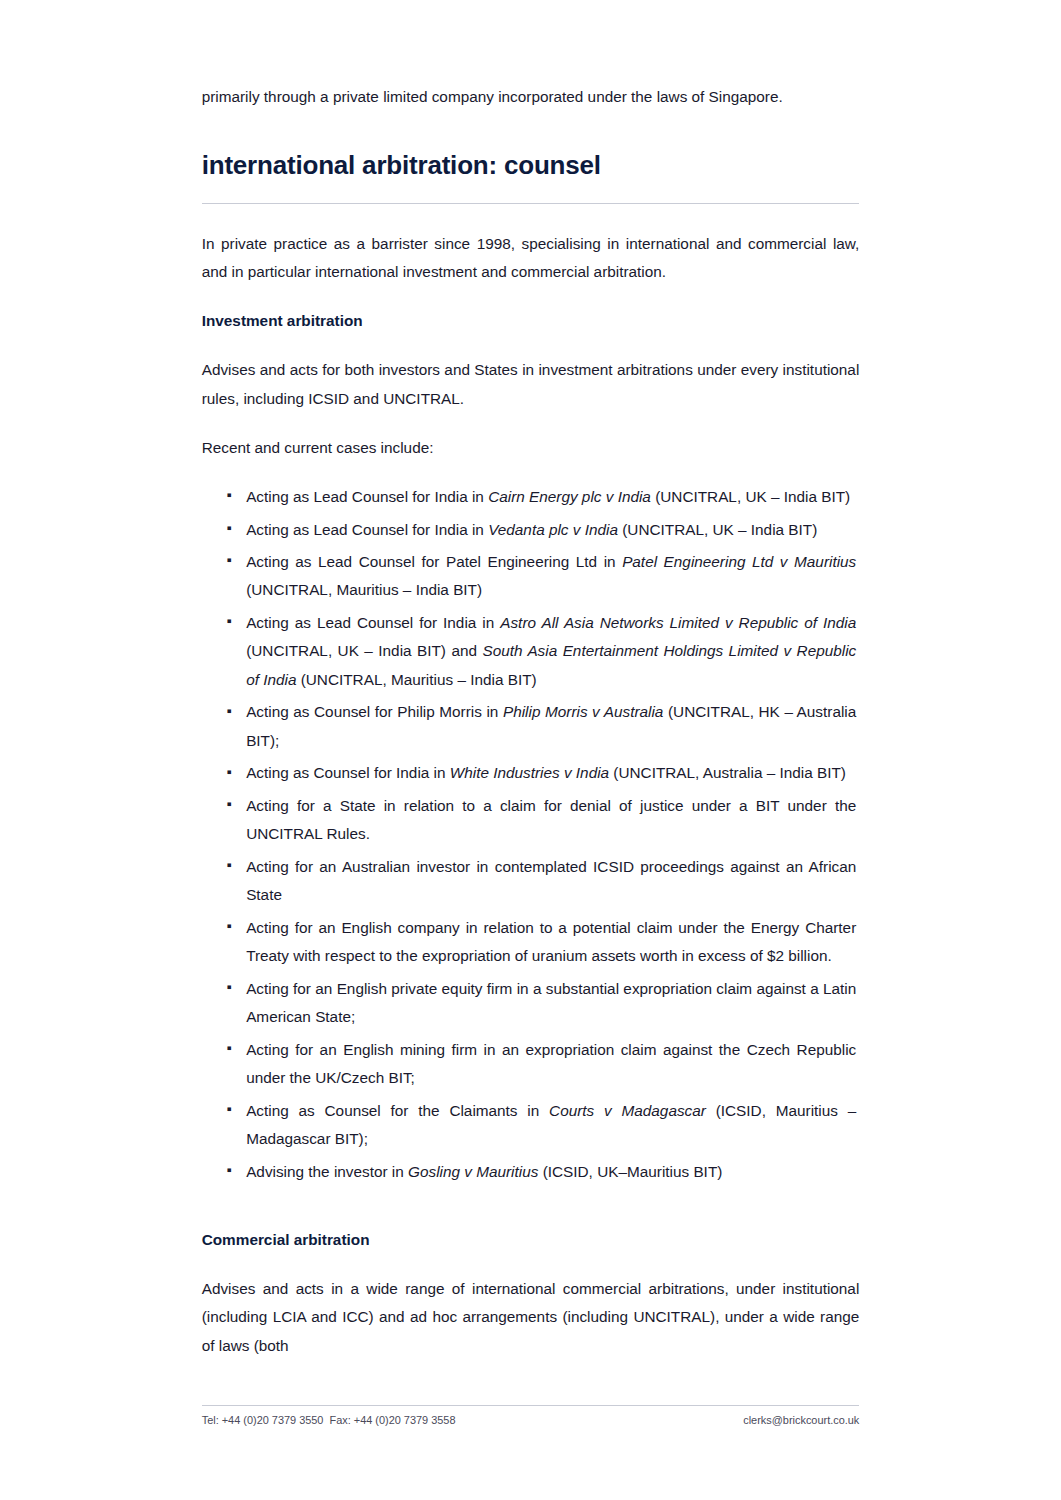primarily through a private limited company incorporated under the laws of Singapore.
international arbitration: counsel
In private practice as a barrister since 1998, specialising in international and commercial law, and in particular international investment and commercial arbitration.
Investment arbitration
Advises and acts for both investors and States in investment arbitrations under every institutional rules, including ICSID and UNCITRAL.
Recent and current cases include:
Acting as Lead Counsel for India in Cairn Energy plc v India (UNCITRAL, UK – India BIT)
Acting as Lead Counsel for India in Vedanta plc v India (UNCITRAL, UK – India BIT)
Acting as Lead Counsel for Patel Engineering Ltd in Patel Engineering Ltd v Mauritius (UNCITRAL, Mauritius – India BIT)
Acting as Lead Counsel for India in Astro All Asia Networks Limited v Republic of India (UNCITRAL, UK – India BIT) and South Asia Entertainment Holdings Limited v Republic of India (UNCITRAL, Mauritius – India BIT)
Acting as Counsel for Philip Morris in Philip Morris v Australia (UNCITRAL, HK – Australia BIT);
Acting as Counsel for India in White Industries v India (UNCITRAL, Australia – India BIT)
Acting for a State in relation to a claim for denial of justice under a BIT under the UNCITRAL Rules.
Acting for an Australian investor in contemplated ICSID proceedings against an African State
Acting for an English company in relation to a potential claim under the Energy Charter Treaty with respect to the expropriation of uranium assets worth in excess of $2 billion.
Acting for an English private equity firm in a substantial expropriation claim against a Latin American State;
Acting for an English mining firm in an expropriation claim against the Czech Republic under the UK/Czech BIT;
Acting as Counsel for the Claimants in Courts v Madagascar (ICSID, Mauritius – Madagascar BIT);
Advising the investor in Gosling v Mauritius (ICSID, UK–Mauritius BIT)
Commercial arbitration
Advises and acts in a wide range of international commercial arbitrations, under institutional (including LCIA and ICC) and ad hoc arrangements (including UNCITRAL), under a wide range of laws (both
Tel: +44 (0)20 7379 3550 Fax: +44 (0)20 7379 3558
clerks@brickcourt.co.uk